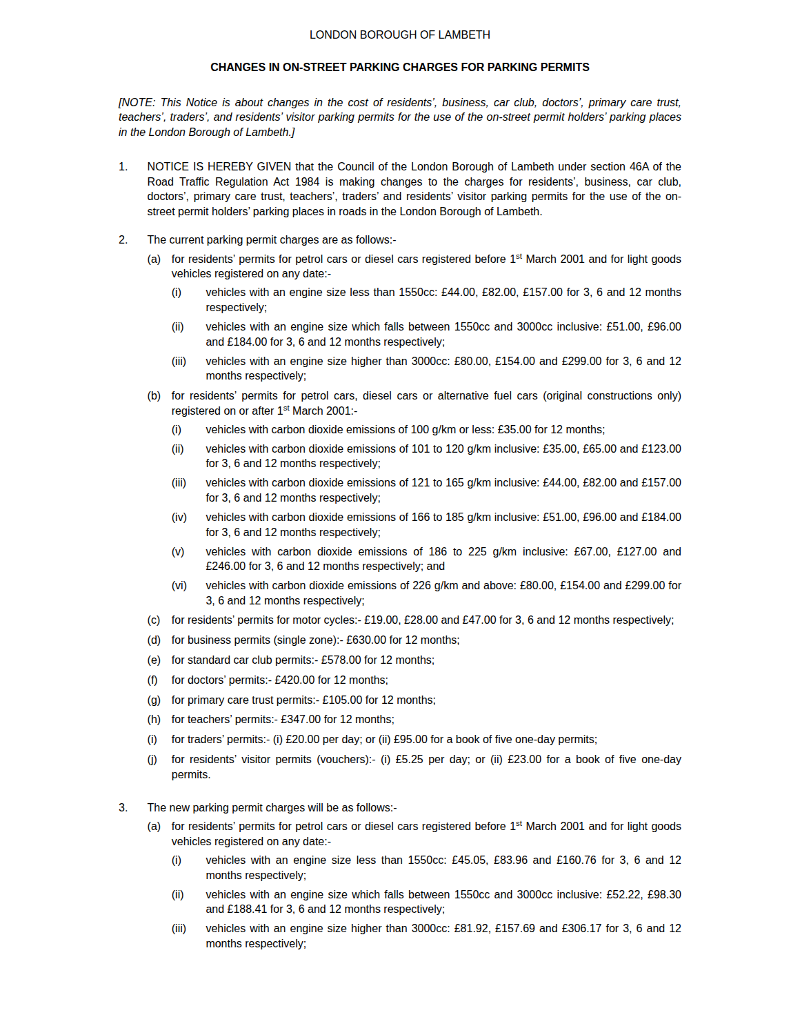LONDON BOROUGH OF LAMBETH
CHANGES IN ON-STREET PARKING CHARGES FOR PARKING PERMITS
[NOTE: This Notice is about changes in the cost of residents’, business, car club, doctors’, primary care trust, teachers’, traders’, and residents’ visitor parking permits for the use of the on-street permit holders’ parking places in the London Borough of Lambeth.]
1.
NOTICE IS HEREBY GIVEN that the Council of the London Borough of Lambeth under section 46A of the Road Traffic Regulation Act 1984 is making changes to the charges for residents’, business, car club, doctors’, primary care trust, teachers’, traders’ and residents’ visitor parking permits for the use of the on-street permit holders’ parking places in roads in the London Borough of Lambeth.
2.
The current parking permit charges are as follows:-
(a) for residents’ permits for petrol cars or diesel cars registered before 1st March 2001 and for light goods vehicles registered on any date:-
(i) vehicles with an engine size less than 1550cc: £44.00, £82.00, £157.00 for 3, 6 and 12 months respectively;
(ii) vehicles with an engine size which falls between 1550cc and 3000cc inclusive: £51.00, £96.00 and £184.00 for 3, 6 and 12 months respectively;
(iii) vehicles with an engine size higher than 3000cc: £80.00, £154.00 and £299.00 for 3, 6 and 12 months respectively;
(b) for residents’ permits for petrol cars, diesel cars or alternative fuel cars (original constructions only) registered on or after 1st March 2001:-
(i) vehicles with carbon dioxide emissions of 100 g/km or less: £35.00 for 12 months;
(ii) vehicles with carbon dioxide emissions of 101 to 120 g/km inclusive: £35.00, £65.00 and £123.00 for 3, 6 and 12 months respectively;
(iii) vehicles with carbon dioxide emissions of 121 to 165 g/km inclusive: £44.00, £82.00 and £157.00 for 3, 6 and 12 months respectively;
(iv) vehicles with carbon dioxide emissions of 166 to 185 g/km inclusive: £51.00, £96.00 and £184.00 for 3, 6 and 12 months respectively;
(v) vehicles with carbon dioxide emissions of 186 to 225 g/km inclusive: £67.00, £127.00 and £246.00 for 3, 6 and 12 months respectively; and
(vi) vehicles with carbon dioxide emissions of 226 g/km and above: £80.00, £154.00 and £299.00 for 3, 6 and 12 months respectively;
(c) for residents’ permits for motor cycles:- £19.00, £28.00 and £47.00 for 3, 6 and 12 months respectively;
(d) for business permits (single zone):- £630.00 for 12 months;
(e) for standard car club permits:- £578.00 for 12 months;
(f) for doctors’ permits:- £420.00 for 12 months;
(g) for primary care trust permits:- £105.00 for 12 months;
(h) for teachers’ permits:- £347.00 for 12 months;
(i) for traders’ permits:- (i) £20.00 per day; or (ii) £95.00 for a book of five one-day permits;
(j) for residents’ visitor permits (vouchers):- (i) £5.25 per day; or (ii) £23.00 for a book of five one-day permits.
3.
The new parking permit charges will be as follows:-
(a) for residents’ permits for petrol cars or diesel cars registered before 1st March 2001 and for light goods vehicles registered on any date:-
(i) vehicles with an engine size less than 1550cc: £45.05, £83.96 and £160.76 for 3, 6 and 12 months respectively;
(ii) vehicles with an engine size which falls between 1550cc and 3000cc inclusive: £52.22, £98.30 and £188.41 for 3, 6 and 12 months respectively;
(iii) vehicles with an engine size higher than 3000cc: £81.92, £157.69 and £306.17 for 3, 6 and 12 months respectively;